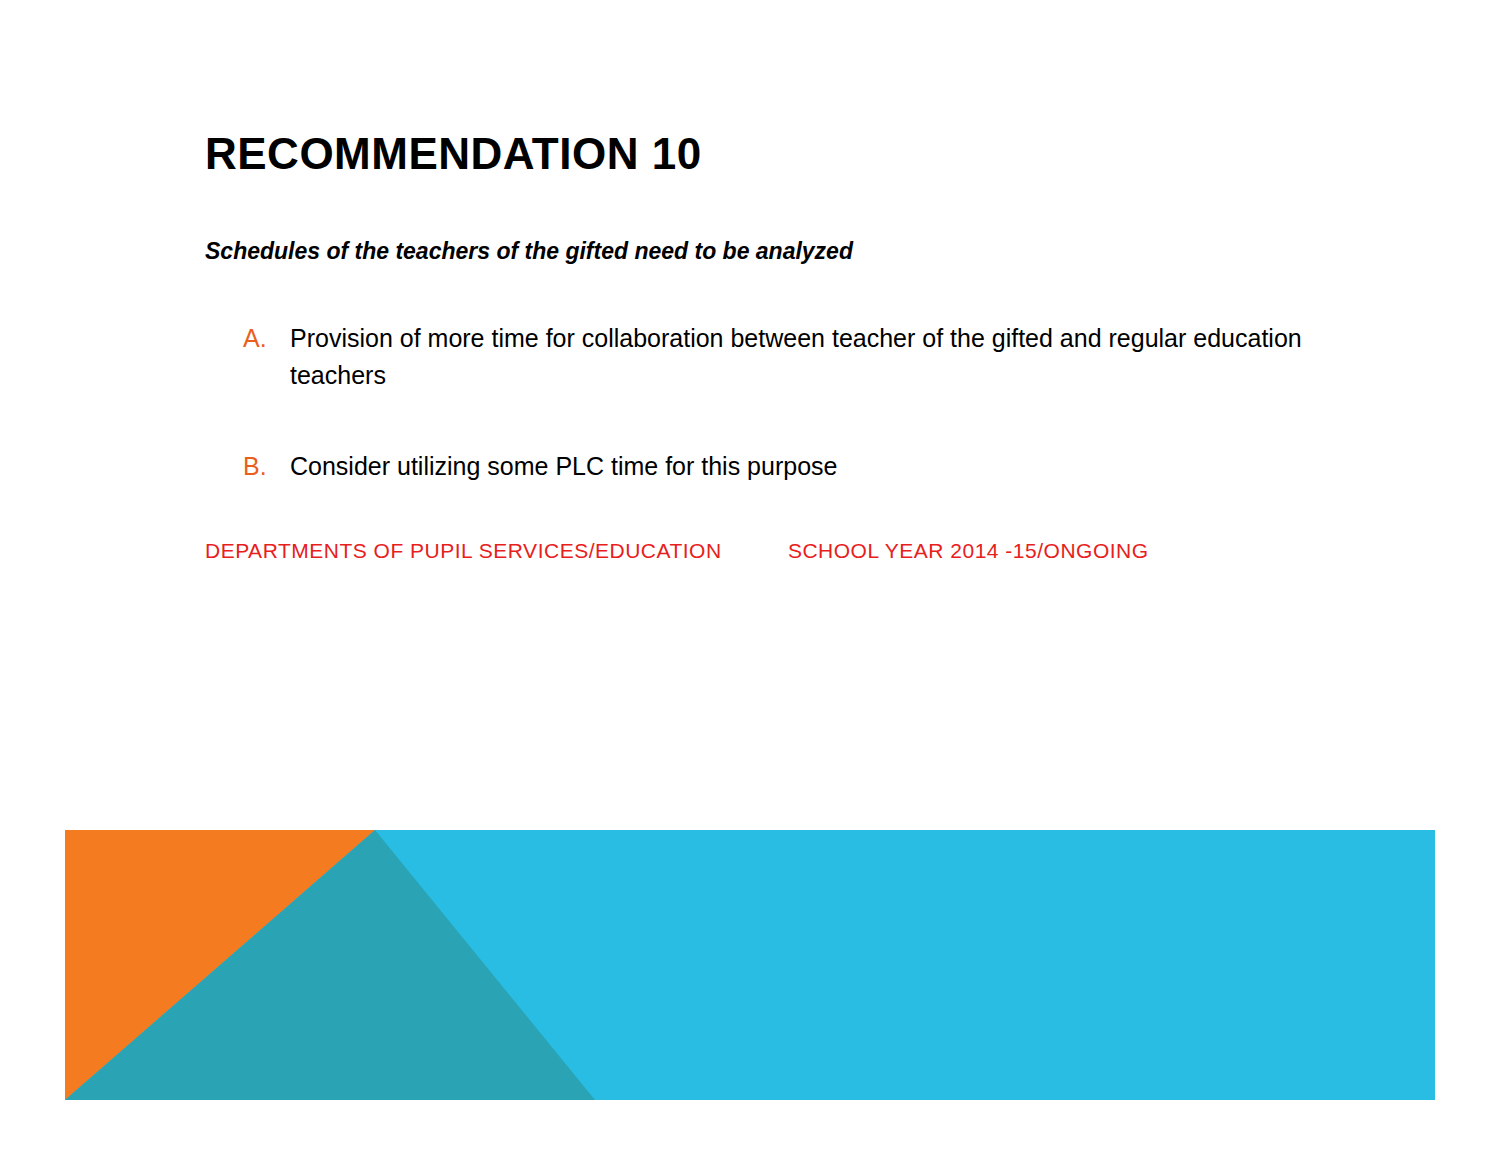RECOMMENDATION 10
Schedules of the teachers of the gifted need to be analyzed
A. Provision of more time for collaboration between teacher of the gifted and regular education teachers
B. Consider utilizing some PLC time for this purpose
DEPARTMENTS OF PUPIL SERVICES/EDUCATION SCHOOL YEAR 2014 -15/ONGOING